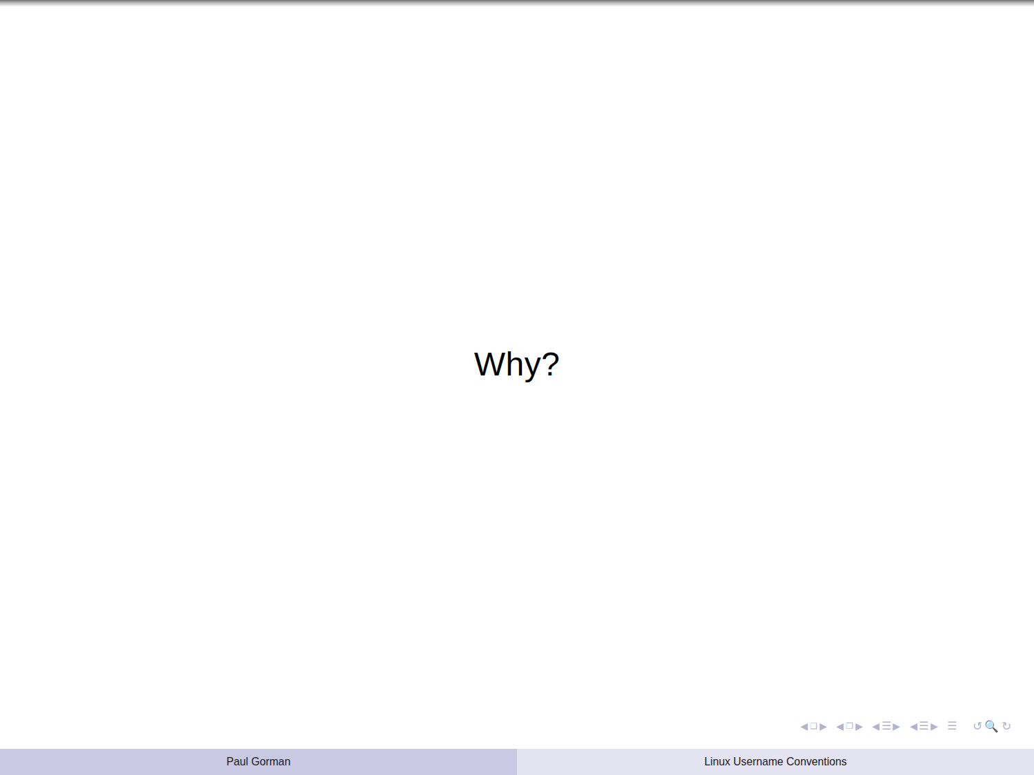Why?
◀❑▶ ◀❐▶ ◀☰▶ ◀☰▶ ☰ ↺🔍↻
Paul Gorman
Linux Username Conventions